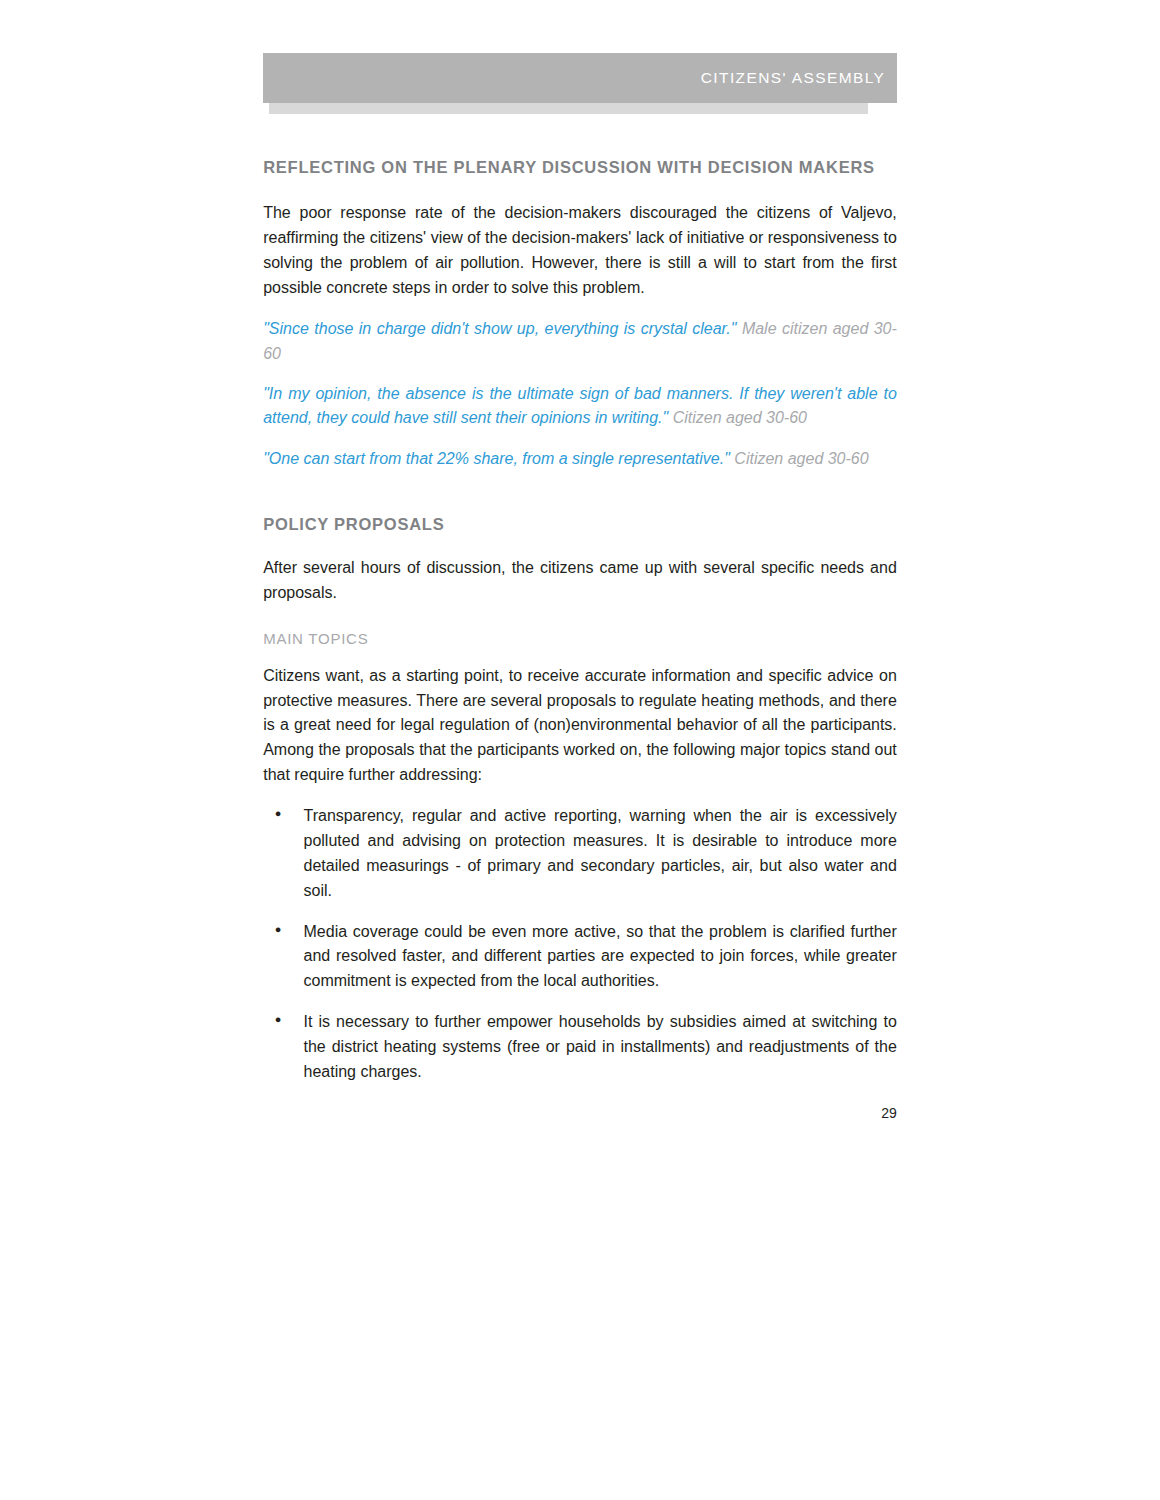Citizens' Assembly
Reflecting on the plenary discussion with decision makers
The poor response rate of the decision-makers discouraged the citizens of Valjevo, reaffirming the citizens' view of the decision-makers' lack of initiative or responsiveness to solving the problem of air pollution. However, there is still a will to start from the first possible concrete steps in order to solve this problem.
"Since those in charge didn't show up, everything is crystal clear." Male citizen aged 30-60
"In my opinion, the absence is the ultimate sign of bad manners. If they weren't able to attend, they could have still sent their opinions in writing." Citizen aged 30-60
"One can start from that 22% share, from a single representative." Citizen aged 30-60
Policy proposals
After several hours of discussion, the citizens came up with several specific needs and proposals.
Main topics
Citizens want, as a starting point, to receive accurate information and specific advice on protective measures. There are several proposals to regulate heating methods, and there is a great need for legal regulation of (non)environmental behavior of all the participants. Among the proposals that the participants worked on, the following major topics stand out that require further addressing:
Transparency, regular and active reporting, warning when the air is excessively polluted and advising on protection measures. It is desirable to introduce more detailed measurings - of primary and secondary particles, air, but also water and soil.
Media coverage could be even more active, so that the problem is clarified further and resolved faster, and different parties are expected to join forces, while greater commitment is expected from the local authorities.
It is necessary to further empower households by subsidies aimed at switching to the district heating systems (free or paid in installments) and readjustments of the heating charges.
29